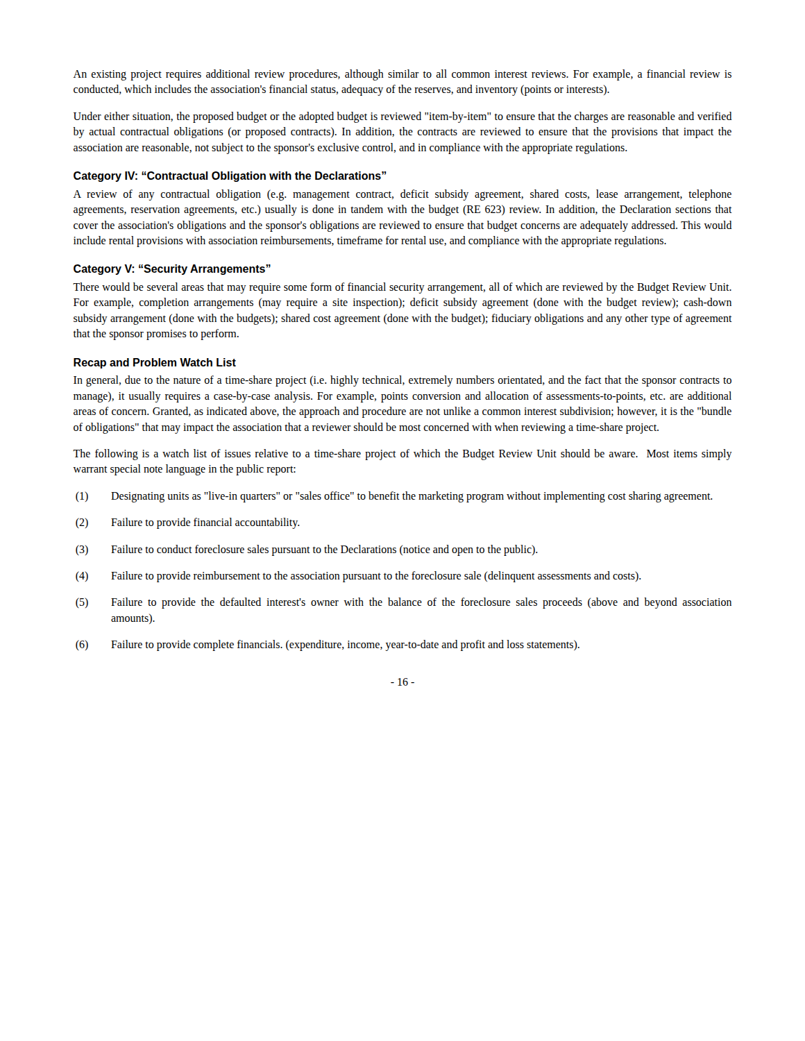An existing project requires additional review procedures, although similar to all common interest reviews. For example, a financial review is conducted, which includes the association's financial status, adequacy of the reserves, and inventory (points or interests).
Under either situation, the proposed budget or the adopted budget is reviewed "item-by-item" to ensure that the charges are reasonable and verified by actual contractual obligations (or proposed contracts). In addition, the contracts are reviewed to ensure that the provisions that impact the association are reasonable, not subject to the sponsor's exclusive control, and in compliance with the appropriate regulations.
Category IV: “Contractual Obligation with the Declarations”
A review of any contractual obligation (e.g. management contract, deficit subsidy agreement, shared costs, lease arrangement, telephone agreements, reservation agreements, etc.) usually is done in tandem with the budget (RE 623) review. In addition, the Declaration sections that cover the association's obligations and the sponsor's obligations are reviewed to ensure that budget concerns are adequately addressed. This would include rental provisions with association reimbursements, timeframe for rental use, and compliance with the appropriate regulations.
Category V: “Security Arrangements”
There would be several areas that may require some form of financial security arrangement, all of which are reviewed by the Budget Review Unit. For example, completion arrangements (may require a site inspection); deficit subsidy agreement (done with the budget review); cash-down subsidy arrangement (done with the budgets); shared cost agreement (done with the budget); fiduciary obligations and any other type of agreement that the sponsor promises to perform.
Recap and Problem Watch List
In general, due to the nature of a time-share project (i.e. highly technical, extremely numbers orientated, and the fact that the sponsor contracts to manage), it usually requires a case-by-case analysis. For example, points conversion and allocation of assessments-to-points, etc. are additional areas of concern. Granted, as indicated above, the approach and procedure are not unlike a common interest subdivision; however, it is the "bundle of obligations" that may impact the association that a reviewer should be most concerned with when reviewing a time-share project.
The following is a watch list of issues relative to a time-share project of which the Budget Review Unit should be aware. Most items simply warrant special note language in the public report:
(1)
Designating units as "live-in quarters" or "sales office" to benefit the marketing program without implementing cost sharing agreement.
(2)
Failure to provide financial accountability.
(3)
Failure to conduct foreclosure sales pursuant to the Declarations (notice and open to the public).
(4)
Failure to provide reimbursement to the association pursuant to the foreclosure sale (delinquent assessments and costs).
(5)
Failure to provide the defaulted interest's owner with the balance of the foreclosure sales proceeds (above and beyond association amounts).
(6)
Failure to provide complete financials. (expenditure, income, year-to-date and profit and loss statements).
- 16 -